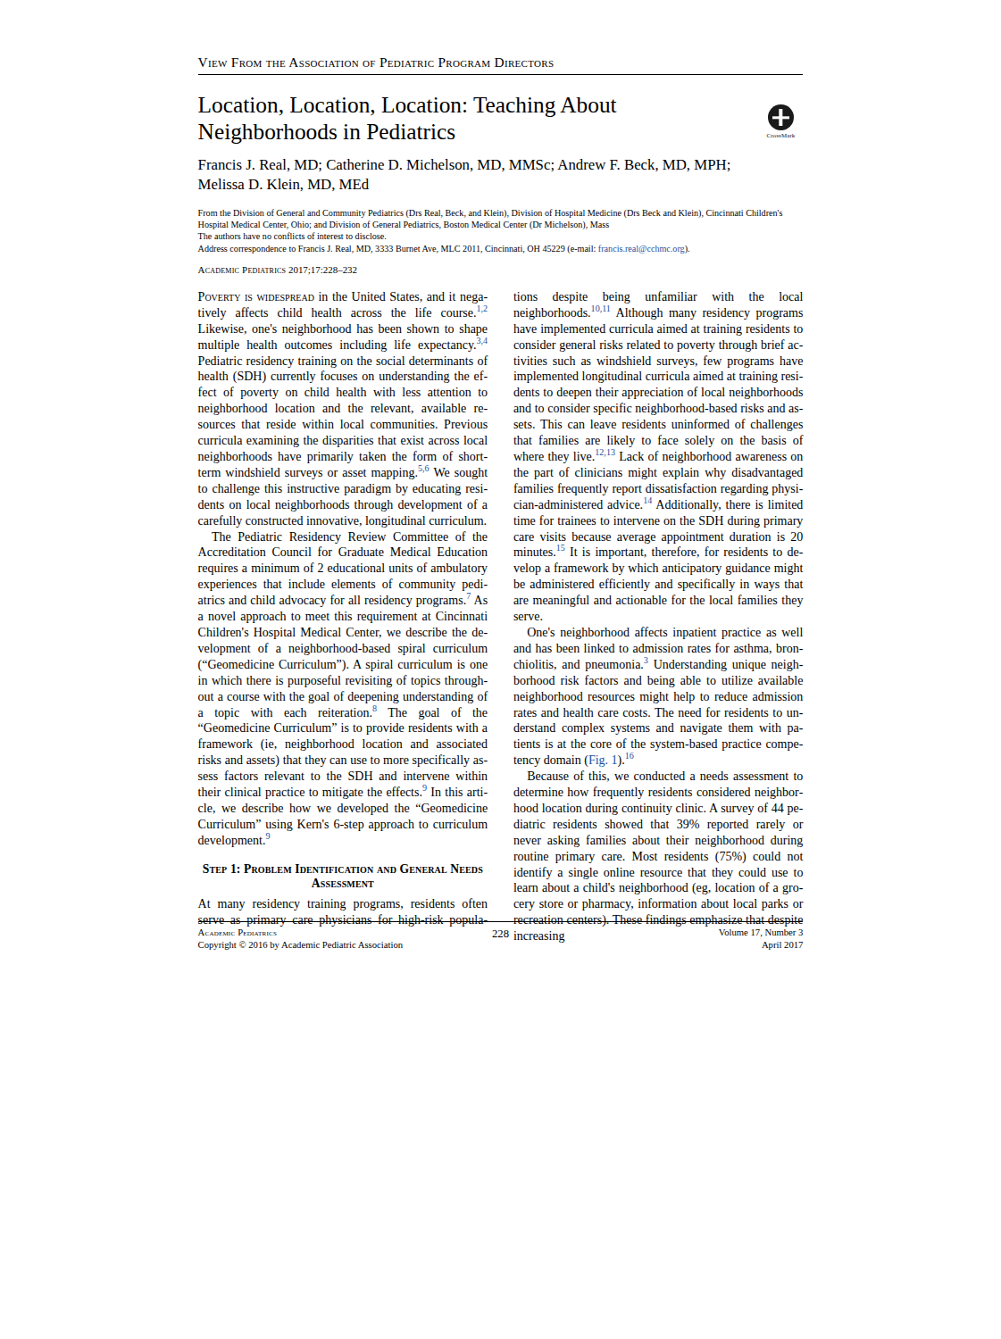View From the Association of Pediatric Program Directors
CrossMark
Location, Location, Location: Teaching About Neighborhoods in Pediatrics
Francis J. Real, MD; Catherine D. Michelson, MD, MMSc; Andrew F. Beck, MD, MPH;
Melissa D. Klein, MD, MEd
From the Division of General and Community Pediatrics (Drs Real, Beck, and Klein), Division of Hospital Medicine (Drs Beck and Klein), Cincinnati Children's Hospital Medical Center, Ohio; and Division of General Pediatrics, Boston Medical Center (Dr Michelson), Mass
The authors have no conflicts of interest to disclose.
Address correspondence to Francis J. Real, MD, 3333 Burnet Ave, MLC 2011, Cincinnati, OH 45229 (e-mail: francis.real@cchmc.org).
Academic Pediatrics 2017;17:228–232
Poverty is widespread in the United States, and it negatively affects child health across the life course.1,2 Likewise, one's neighborhood has been shown to shape multiple health outcomes including life expectancy.3,4 Pediatric residency training on the social determinants of health (SDH) currently focuses on understanding the effect of poverty on child health with less attention to neighborhood location and the relevant, available resources that reside within local communities. Previous curricula examining the disparities that exist across local neighborhoods have primarily taken the form of short-term windshield surveys or asset mapping.5,6 We sought to challenge this instructive paradigm by educating residents on local neighborhoods through development of a carefully constructed innovative, longitudinal curriculum.
The Pediatric Residency Review Committee of the Accreditation Council for Graduate Medical Education requires a minimum of 2 educational units of ambulatory experiences that include elements of community pediatrics and child advocacy for all residency programs.7 As a novel approach to meet this requirement at Cincinnati Children's Hospital Medical Center, we describe the development of a neighborhood-based spiral curriculum (“Geomedicine Curriculum”). A spiral curriculum is one in which there is purposeful revisiting of topics throughout a course with the goal of deepening understanding of a topic with each reiteration.8 The goal of the “Geomedicine Curriculum” is to provide residents with a framework (ie, neighborhood location and associated risks and assets) that they can use to more specifically assess factors relevant to the SDH and intervene within their clinical practice to mitigate the effects.9 In this article, we describe how we developed the “Geomedicine Curriculum” using Kern's 6-step approach to curriculum development.9
Step 1: Problem Identification and General Needs Assessment
At many residency training programs, residents often serve as primary care physicians for high-risk populations despite being unfamiliar with the local neighborhoods.10,11 Although many residency programs have implemented curricula aimed at training residents to consider general risks related to poverty through brief activities such as windshield surveys, few programs have implemented longitudinal curricula aimed at training residents to deepen their appreciation of local neighborhoods and to consider specific neighborhood-based risks and assets. This can leave residents uninformed of challenges that families are likely to face solely on the basis of where they live.12,13 Lack of neighborhood awareness on the part of clinicians might explain why disadvantaged families frequently report dissatisfaction regarding physician-administered advice.14 Additionally, there is limited time for trainees to intervene on the SDH during primary care visits because average appointment duration is 20 minutes.15 It is important, therefore, for residents to develop a framework by which anticipatory guidance might be administered efficiently and specifically in ways that are meaningful and actionable for the local families they serve.
One's neighborhood affects inpatient practice as well and has been linked to admission rates for asthma, bronchiolitis, and pneumonia.3 Understanding unique neighborhood risk factors and being able to utilize available neighborhood resources might help to reduce admission rates and health care costs. The need for residents to understand complex systems and navigate them with patients is at the core of the system-based practice competency domain (Fig. 1).16
Because of this, we conducted a needs assessment to determine how frequently residents considered neighborhood location during continuity clinic. A survey of 44 pediatric residents showed that 39% reported rarely or never asking families about their neighborhood during routine primary care. Most residents (75%) could not identify a single online resource that they could use to learn about a child's neighborhood (eg, location of a grocery store or pharmacy, information about local parks or recreation centers). These findings emphasize that despite increasing
Academic Pediatrics
Copyright © 2016 by Academic Pediatric Association
Volume 17, Number 3
April 2017
228